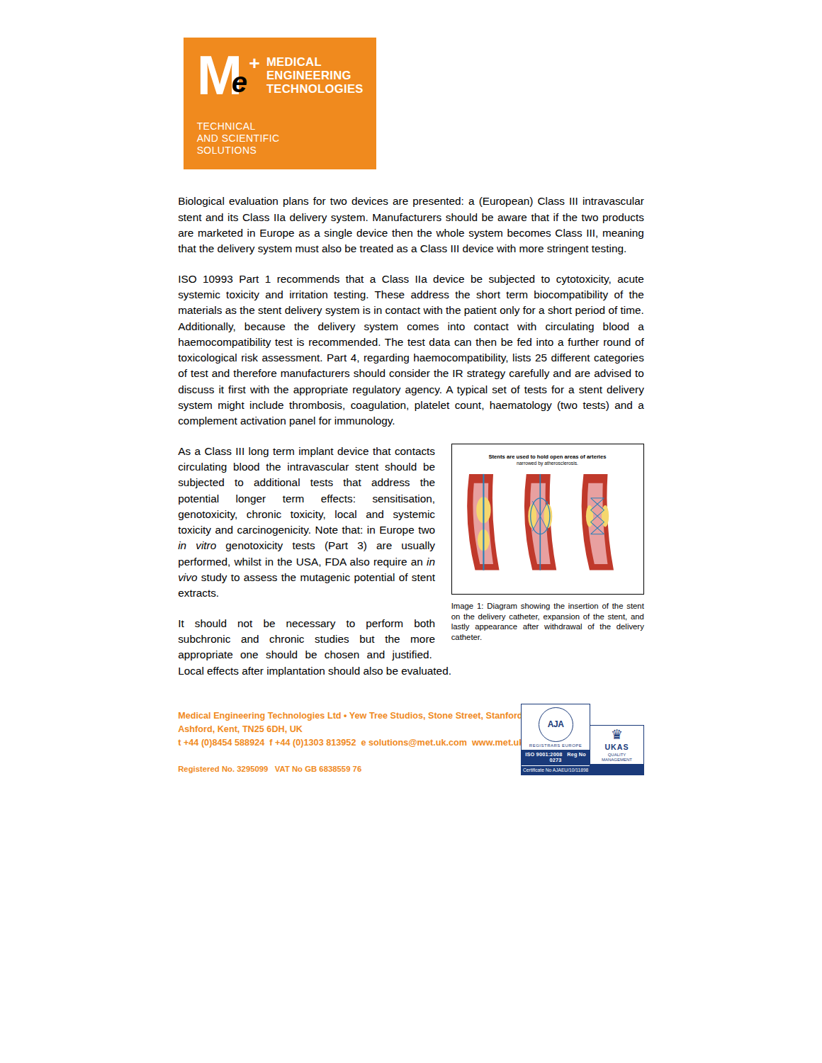+
M
e
MEDICAL
ENGINEERING
TECHNOLOGIES
TECHNICAL
AND SCIENTIFIC
SOLUTIONS
Biological evaluation plans for two devices are presented: a (European) Class III intravascular stent and its Class IIa delivery system. Manufacturers should be aware that if the two products are marketed in Europe as a single device then the whole system becomes Class III, meaning that the delivery system must also be treated as a Class III device with more stringent testing.
ISO 10993 Part 1 recommends that a Class IIa device be subjected to cytotoxicity, acute systemic toxicity and irritation testing. These address the short term biocompatibility of the materials as the stent delivery system is in contact with the patient only for a short period of time. Additionally, because the delivery system comes into contact with circulating blood a haemocompatibility test is recommended. The test data can then be fed into a further round of toxicological risk assessment. Part 4, regarding haemocompatibility, lists 25 different categories of test and therefore manufacturers should consider the IR strategy carefully and are advised to discuss it first with the appropriate regulatory agency. A typical set of tests for a stent delivery system might include thrombosis, coagulation, platelet count, haematology (two tests) and a complement activation panel for immunology.
Image 1: Diagram showing the insertion of the stent on the delivery catheter, expansion of the stent, and lastly appearance after withdrawal of the delivery catheter.
As a Class III long term implant device that contacts circulating blood the intravascular stent should be subjected to additional tests that address the potential longer term effects: sensitisation, genotoxicity, chronic toxicity, local and systemic toxicity and carcinogenicity. Note that: in Europe two in vitro genotoxicity tests (Part 3) are usually performed, whilst in the USA, FDA also require an in vivo study to assess the mutagenic potential of stent extracts.
It should not be necessary to perform both subchronic and chronic studies but the more appropriate one should be chosen and justified. Local effects after implantation should also be evaluated.
Medical Engineering Technologies Ltd • Yew Tree Studios, Stone Street, Stanford North, Ashford, Kent, TN25 6DH, UK
t +44 (0)8454 588924 f +44 (0)1303 813952 e solutions@met.uk.com www. met.uk.com
Registered No. 3295099 VAT No GB 6838559 76
AJA
REGISTRARS EUROPE
ISO 9001:2008 Reg No 0273
Certificate No AJAEU/10/11898
♛
UKAS
QUALITY
MANAGEMENT